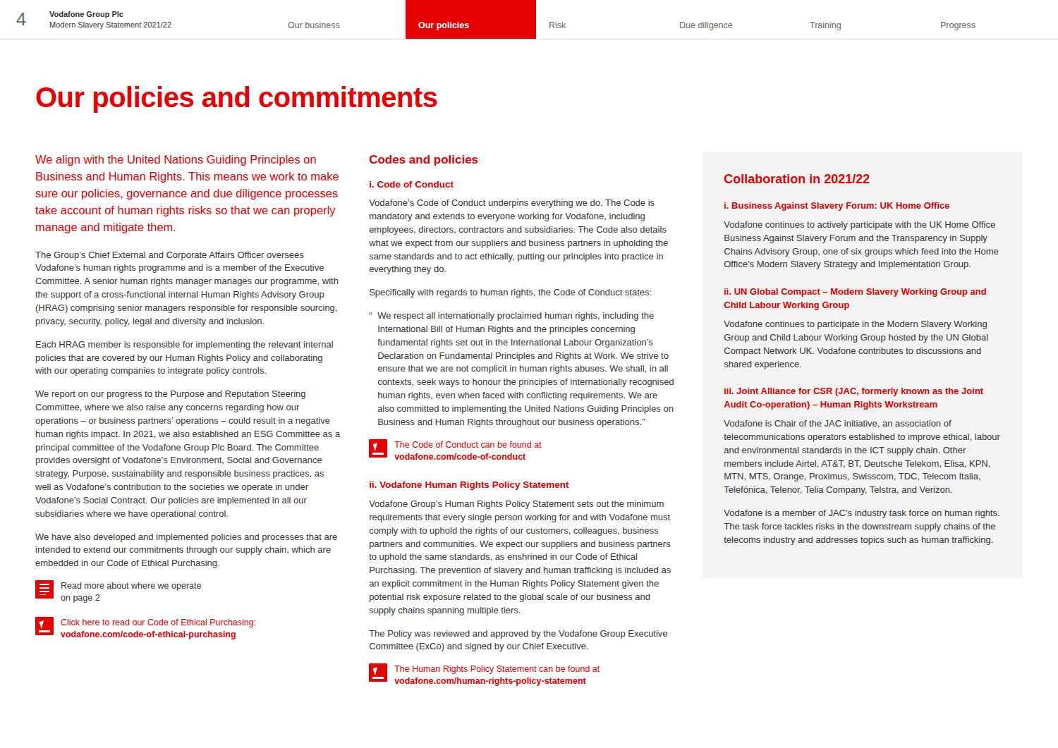4
Vodafone Group Plc Modern Slavery Statement 2021/22
Our business Our policies Risk Due diligence Training Progress
Our policies and commitments
We align with the United Nations Guiding Principles on Business and Human Rights. This means we work to make sure our policies, governance and due diligence processes take account of human rights risks so that we can properly manage and mitigate them.
The Group’s Chief External and Corporate Affairs Officer oversees Vodafone’s human rights programme and is a member of the Executive Committee. A senior human rights manager manages our programme, with the support of a cross-functional internal Human Rights Advisory Group (HRAG) comprising senior managers responsible for responsible sourcing, privacy, security, policy, legal and diversity and inclusion.
Each HRAG member is responsible for implementing the relevant internal policies that are covered by our Human Rights Policy and collaborating with our operating companies to integrate policy controls.
We report on our progress to the Purpose and Reputation Steering Committee, where we also raise any concerns regarding how our operations – or business partners’ operations – could result in a negative human rights impact. In 2021, we also established an ESG Committee as a principal committee of the Vodafone Group Plc Board. The Committee provides oversight of Vodafone’s Environment, Social and Governance strategy, Purpose, sustainability and responsible business practices, as well as Vodafone’s contribution to the societies we operate in under Vodafone’s Social Contract. Our policies are implemented in all our subsidiaries where we have operational control.
We have also developed and implemented policies and processes that are intended to extend our commitments through our supply chain, which are embedded in our Code of Ethical Purchasing.
Read more about where we operate
on page 2
Click here to read our Code of Ethical Purchasing: vodafone.com/code-of-ethical-purchasing
Codes and policies
i. Code of Conduct
Vodafone’s Code of Conduct underpins everything we do. The Code is mandatory and extends to everyone working for Vodafone, including employees, directors, contractors and subsidiaries. The Code also details what we expect from our suppliers and business partners in upholding the same standards and to act ethically, putting our principles into practice in everything they do.
Specifically with regards to human rights, the Code of Conduct states:
We respect all internationally proclaimed human rights, including the International Bill of Human Rights and the principles concerning fundamental rights set out in the International Labour Organization’s Declaration on Fundamental Principles and Rights at Work. We strive to ensure that we are not complicit in human rights abuses. We shall, in all contexts, seek ways to honour the principles of internationally recognised human rights, even when faced with conflicting requirements. We are also committed to implementing the United Nations Guiding Principles on Business and Human Rights throughout our business operations.”
The Code of Conduct can be found at vodafone.com/code-of-conduct
ii. Vodafone Human Rights Policy Statement
Vodafone Group’s Human Rights Policy Statement sets out the minimum requirements that every single person working for and with Vodafone must comply with to uphold the rights of our customers, colleagues, business partners and communities. We expect our suppliers and business partners to uphold the same standards, as enshrined in our Code of Ethical Purchasing. The prevention of slavery and human trafficking is included as an explicit commitment in the Human Rights Policy Statement given the potential risk exposure related to the global scale of our business and supply chains spanning multiple tiers.
The Policy was reviewed and approved by the Vodafone Group Executive Committee (ExCo) and signed by our Chief Executive.
The Human Rights Policy Statement can be found at vodafone.com/human-rights-policy-statement
Collaboration in 2021/22
i. Business Against Slavery Forum: UK Home Office
Vodafone continues to actively participate with the UK Home Office Business Against Slavery Forum and the Transparency in Supply Chains Advisory Group, one of six groups which feed into the Home Office’s Modern Slavery Strategy and Implementation Group.
ii. UN Global Compact – Modern Slavery Working Group and Child Labour Working Group
Vodafone continues to participate in the Modern Slavery Working Group and Child Labour Working Group hosted by the UN Global Compact Network UK. Vodafone contributes to discussions and shared experience.
iii. Joint Alliance for CSR (JAC, formerly known as the Joint Audit Co-operation) – Human Rights Workstream
Vodafone is Chair of the JAC initiative, an association of telecommunications operators established to improve ethical, labour and environmental standards in the ICT supply chain. Other members include Airtel, AT&T, BT, Deutsche Telekom, Elisa, KPN, MTN, MTS, Orange, Proximus, Swisscom, TDC, Telecom Italia, Telefónica, Telenor, Telia Company, Telstra, and Verizon.
Vodafone is a member of JAC’s industry task force on human rights. The task force tackles risks in the downstream supply chains of the telecoms industry and addresses topics such as human trafficking.